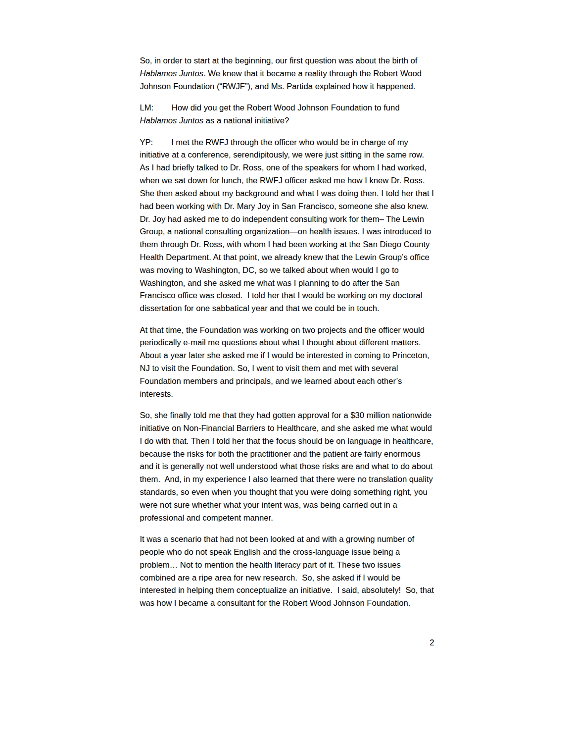So, in order to start at the beginning, our first question was about the birth of Hablamos Juntos. We knew that it became a reality through the Robert Wood Johnson Foundation (“RWJF”), and Ms. Partida explained how it happened.
LM: How did you get the Robert Wood Johnson Foundation to fund Hablamos Juntos as a national initiative?
YP: I met the RWFJ through the officer who would be in charge of my initiative at a conference, serendipitously, we were just sitting in the same row. As I had briefly talked to Dr. Ross, one of the speakers for whom I had worked, when we sat down for lunch, the RWFJ officer asked me how I knew Dr. Ross. She then asked about my background and what I was doing then. I told her that I had been working with Dr. Mary Joy in San Francisco, someone she also knew. Dr. Joy had asked me to do independent consulting work for them– The Lewin Group, a national consulting organization—on health issues. I was introduced to them through Dr. Ross, with whom I had been working at the San Diego County Health Department. At that point, we already knew that the Lewin Group’s office was moving to Washington, DC, so we talked about when would I go to Washington, and she asked me what was I planning to do after the San Francisco office was closed. I told her that I would be working on my doctoral dissertation for one sabbatical year and that we could be in touch.
At that time, the Foundation was working on two projects and the officer would periodically e-mail me questions about what I thought about different matters. About a year later she asked me if I would be interested in coming to Princeton, NJ to visit the Foundation. So, I went to visit them and met with several Foundation members and principals, and we learned about each other’s interests.
So, she finally told me that they had gotten approval for a $30 million nationwide initiative on Non-Financial Barriers to Healthcare, and she asked me what would I do with that. Then I told her that the focus should be on language in healthcare, because the risks for both the practitioner and the patient are fairly enormous and it is generally not well understood what those risks are and what to do about them. And, in my experience I also learned that there were no translation quality standards, so even when you thought that you were doing something right, you were not sure whether what your intent was, was being carried out in a professional and competent manner.
It was a scenario that had not been looked at and with a growing number of people who do not speak English and the cross-language issue being a problem… Not to mention the health literacy part of it. These two issues combined are a ripe area for new research. So, she asked if I would be interested in helping them conceptualize an initiative. I said, absolutely! So, that was how I became a consultant for the Robert Wood Johnson Foundation.
2